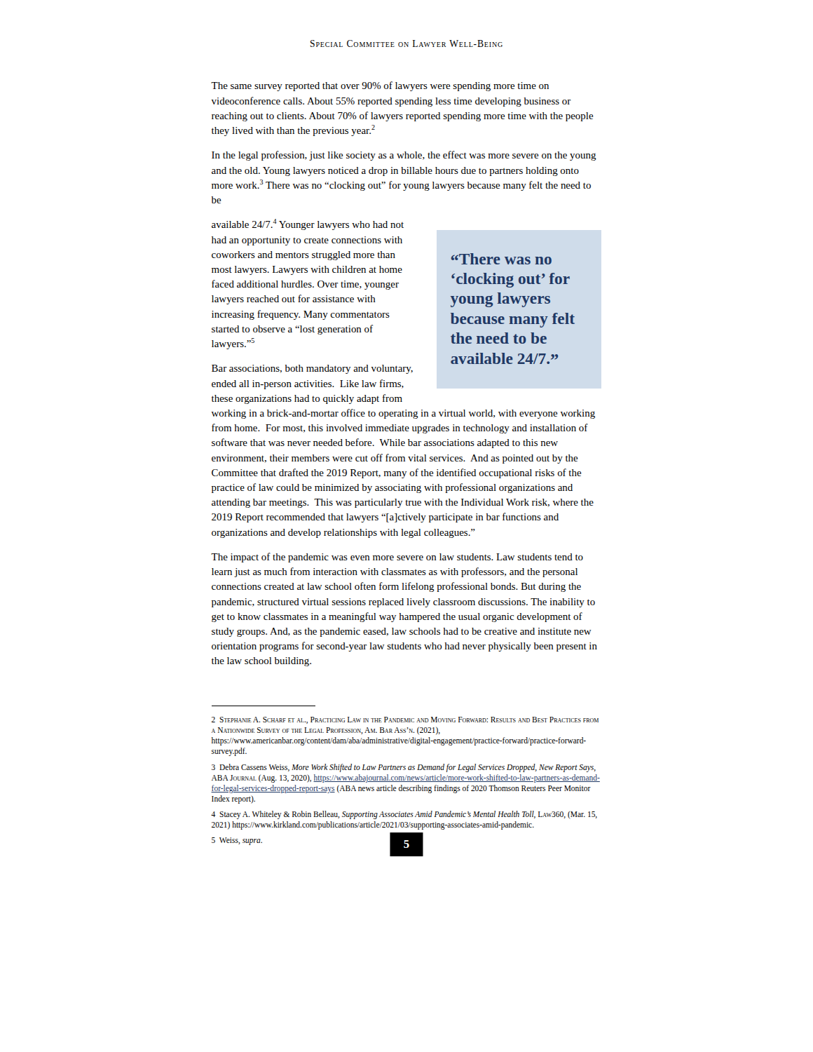Special Committee on Lawyer Well-Being
The same survey reported that over 90% of lawyers were spending more time on videoconference calls. About 55% reported spending less time developing business or reaching out to clients. About 70% of lawyers reported spending more time with the people they lived with than the previous year.2
In the legal profession, just like society as a whole, the effect was more severe on the young and the old. Young lawyers noticed a drop in billable hours due to partners holding onto more work.3 There was no “clocking out” for young lawyers because many felt the need to be
“There was no ‘clocking out’ for young lawyers because many felt the need to be available 24/7.”
available 24/7.4 Younger lawyers who had not had an opportunity to create connections with coworkers and mentors struggled more than most lawyers. Lawyers with children at home faced additional hurdles. Over time, younger lawyers reached out for assistance with increasing frequency. Many commentators started to observe a “lost generation of lawyers.”5
Bar associations, both mandatory and voluntary, ended all in-person activities. Like law firms, these organizations had to quickly adapt from working in a brick-and-mortar office to operating in a virtual world, with everyone working from home. For most, this involved immediate upgrades in technology and installation of software that was never needed before. While bar associations adapted to this new environment, their members were cut off from vital services. And as pointed out by the Committee that drafted the 2019 Report, many of the identified occupational risks of the practice of law could be minimized by associating with professional organizations and attending bar meetings. This was particularly true with the Individual Work risk, where the 2019 Report recommended that lawyers “[a]ctively participate in bar functions and organizations and develop relationships with legal colleagues.”
The impact of the pandemic was even more severe on law students. Law students tend to learn just as much from interaction with classmates as with professors, and the personal connections created at law school often form lifelong professional bonds. But during the pandemic, structured virtual sessions replaced lively classroom discussions. The inability to get to know classmates in a meaningful way hampered the usual organic development of study groups. And, as the pandemic eased, law schools had to be creative and institute new orientation programs for second-year law students who had never physically been present in the law school building.
2 Stephanie A. Scharf et al., Practicing Law in the Pandemic and Moving Forward: Results and Best Practices from a Nationwide Survey of the Legal Profession, Am. Bar Ass’n. (2021), https://www.americanbar.org/content/dam/aba/administrative/digital-engagement/practice-forward/practice-forward-survey.pdf.
3 Debra Cassens Weiss, More Work Shifted to Law Partners as Demand for Legal Services Dropped, New Report Says, ABA Journal (Aug. 13, 2020), https://www.abajournal.com/news/article/more-work-shifted-to-law-partners-as-demand-for-legal-services-dropped-report-says (ABA news article describing findings of 2020 Thomson Reuters Peer Monitor Index report).
4 Stacey A. Whiteley & Robin Belleau, Supporting Associates Amid Pandemic’s Mental Health Toll, Law360, (Mar. 15, 2021) https://www.kirkland.com/publications/article/2021/03/supporting-associates-amid-pandemic.
5 Weiss, supra.
5